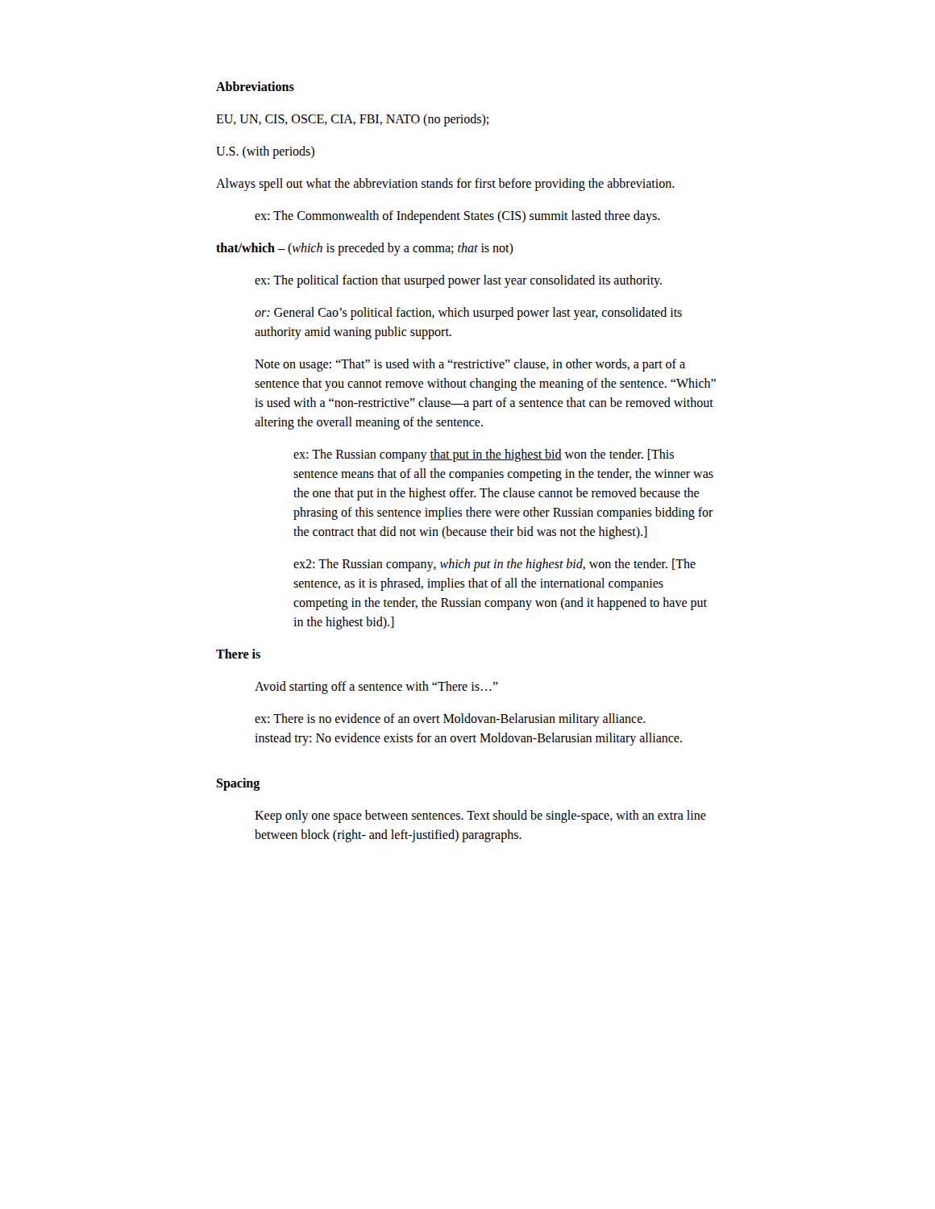Abbreviations
EU, UN, CIS, OSCE, CIA, FBI, NATO (no periods);
U.S. (with periods)
Always spell out what the abbreviation stands for first before providing the abbreviation.
ex: The Commonwealth of Independent States (CIS) summit lasted three days.
that/which – (which is preceded by a comma; that is not)
ex: The political faction that usurped power last year consolidated its authority.
or: General Cao’s political faction, which usurped power last year, consolidated its authority amid waning public support.
Note on usage: “That” is used with a “restrictive” clause, in other words, a part of a sentence that you cannot remove without changing the meaning of the sentence. “Which” is used with a “non-restrictive” clause—a part of a sentence that can be removed without altering the overall meaning of the sentence.
ex: The Russian company that put in the highest bid won the tender. [This sentence means that of all the companies competing in the tender, the winner was the one that put in the highest offer. The clause cannot be removed because the phrasing of this sentence implies there were other Russian companies bidding for the contract that did not win (because their bid was not the highest).]
ex2: The Russian company, which put in the highest bid, won the tender. [The sentence, as it is phrased, implies that of all the international companies competing in the tender, the Russian company won (and it happened to have put in the highest bid).]
There is
Avoid starting off a sentence with “There is…”
ex: There is no evidence of an overt Moldovan-Belarusian military alliance.
instead try: No evidence exists for an overt Moldovan-Belarusian military alliance.
Spacing
Keep only one space between sentences. Text should be single-space, with an extra line between block (right- and left-justified) paragraphs.